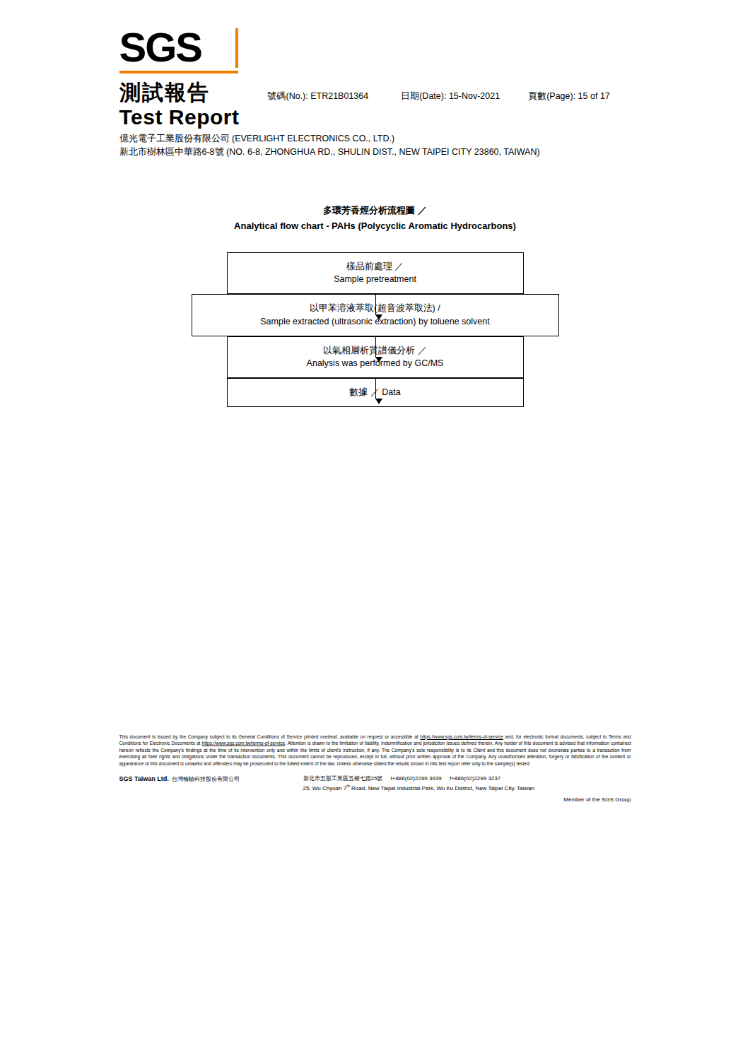SGS
測試報告
Test Report
號碼(No.): ETR21B01364 日期(Date): 15-Nov-2021 頁數(Page): 15 of 17
億光電子工業股份有限公司 (EVERLIGHT ELECTRONICS CO., LTD.)
新北市樹林區中華路6-8號 (NO. 6-8, ZHONGHUA RD., SHULIN DIST., NEW TAIPEI CITY 23860, TAIWAN)
多環芳香烴分析流程圖 ／
Analytical flow chart - PAHs (Polycyclic Aromatic Hydrocarbons)
樣品前處理 ／
Sample pretreatment
以甲苯溶液萃取(超音波萃取法) /
Sample extracted (ultrasonic extraction) by toluene solvent
以氣相層析質譜儀分析 ／
Analysis was performed by GC/MS
數據 ／ Data
This document is issued by the Company subject to its General Conditions of Service printed overleaf, available on request or accessible at https://www.sgs.com.tw/terms-of-service and, for electronic format documents, subject to Terms and Conditions for Electronic Documents at https://www.sgs.com.tw/terms-of-service. Attention is drawn to the limitation of liability, indemnification and jurisdiction issues defined therein. Any holder of this document is advised that information contained hereon reflects the Company's findings at the time of its intervention only and within the limits of client's instruction, if any. The Company's sole responsibility is to its Client and this document does not exonerate parties to a transaction from exercising all their rights and obligations under the transaction documents. This document cannot be reproduced, except in full, without prior written approval of the Company. Any unauthorized alteration, forgery or falsification of the content or appearance of this document is unlawful and offenders may be prosecuted to the fullest extent of the law. Unless otherwise stated the results shown in this test report refer only to the sample(s) tested.
SGS Taiwan Ltd. 台灣檢驗科技股份有限公司
新北市五股工業區五權七路25號 t+886(02)2299 3939 f+886(02)2299 3237
25, Wu Chyuan 7th Road, New Taipei Industrial Park, Wu Ku District, New Taipei City, Taiwan
Member of the SGS Group